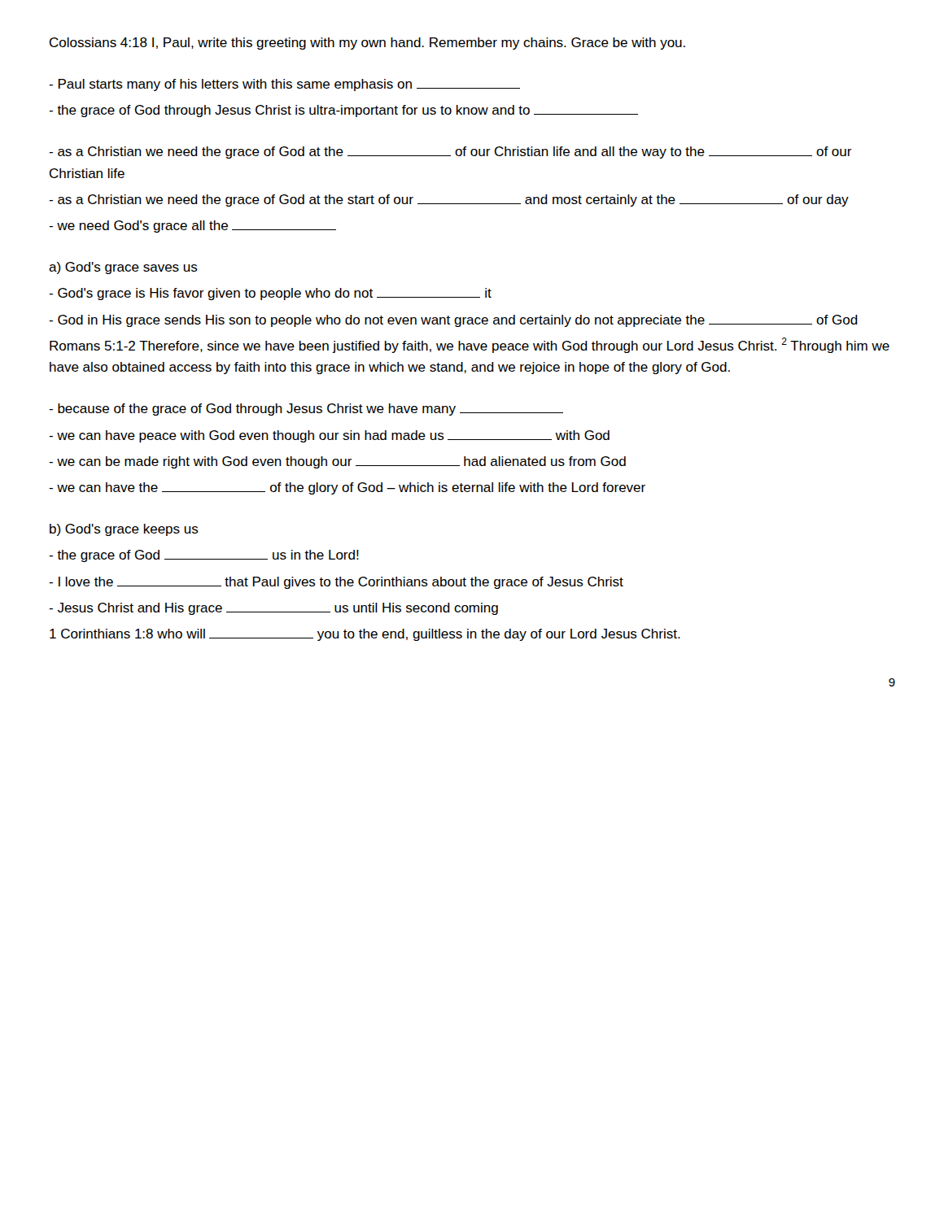Colossians 4:18 I, Paul, write this greeting with my own hand. Remember my chains. Grace be with you.
- Paul starts many of his letters with this same emphasis on
- the grace of God through Jesus Christ is ultra-important for us to know and to
- as a Christian we need the grace of God at the of our Christian life and all the way to the of our Christian life
- as a Christian we need the grace of God at the start of our and most certainly at the of our day
- we need God's grace all the
a) God's grace saves us
- God's grace is His favor given to people who do not it
- God in His grace sends His son to people who do not even want grace and certainly do not appreciate the of God
Romans 5:1-2 Therefore, since we have been justified by faith, we have peace with God through our Lord Jesus Christ. 2 Through him we have also obtained access by faith into this grace in which we stand, and we rejoice in hope of the glory of God.
- because of the grace of God through Jesus Christ we have many
- we can have peace with God even though our sin had made us with God
- we can be made right with God even though our had alienated us from God
- we can have the of the glory of God – which is eternal life with the Lord forever
b) God's grace keeps us
- the grace of God us in the Lord!
- I love the that Paul gives to the Corinthians about the grace of Jesus Christ
- Jesus Christ and His grace us until His second coming
1 Corinthians 1:8 who will you to the end, guiltless in the day of our Lord Jesus Christ.
9